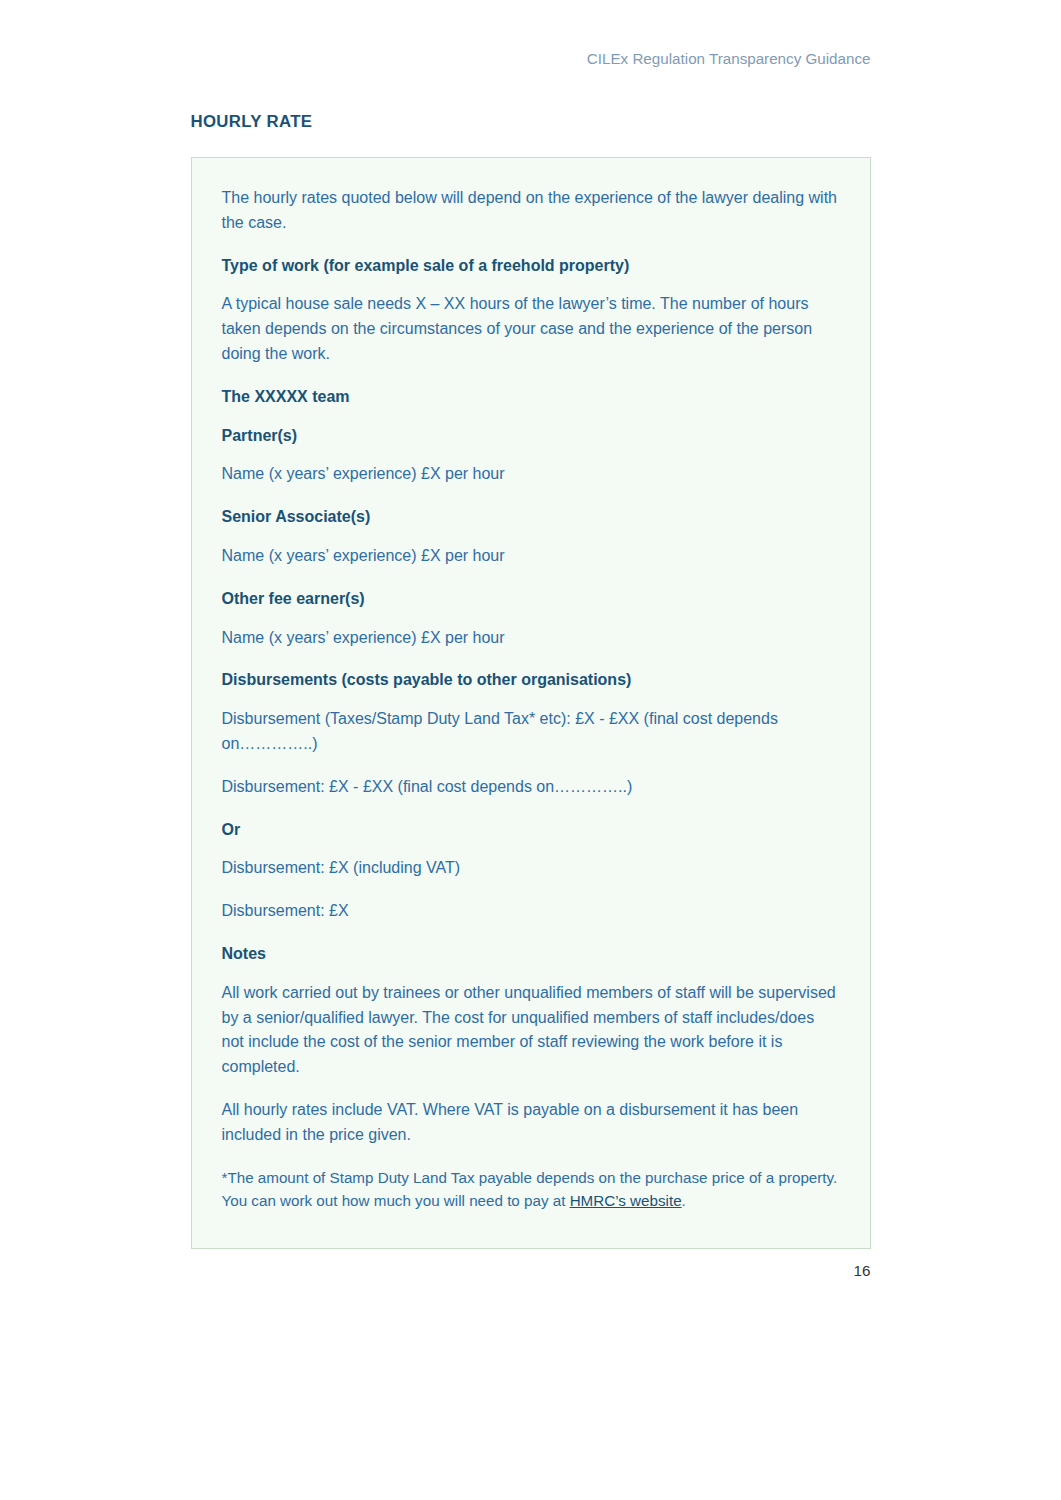CILEx Regulation Transparency Guidance
HOURLY RATE
The hourly rates quoted below will depend on the experience of the lawyer dealing with the case.
Type of work (for example sale of a freehold property)
A typical house sale needs X – XX hours of the lawyer’s time. The number of hours taken depends on the circumstances of your case and the experience of the person doing the work.
The XXXXX team
Partner(s)
Name (x years’ experience) £X per hour
Senior Associate(s)
Name (x years’ experience) £X per hour
Other fee earner(s)
Name (x years’ experience) £X per hour
Disbursements (costs payable to other organisations)
Disbursement (Taxes/Stamp Duty Land Tax* etc): £X - £XX (final cost depends on…………..)
Disbursement: £X - £XX (final cost depends on…………..)
Or
Disbursement: £X (including VAT)
Disbursement: £X
Notes
All work carried out by trainees or other unqualified members of staff will be supervised by a senior/qualified lawyer. The cost for unqualified members of staff includes/does not include the cost of the senior member of staff reviewing the work before it is completed.
All hourly rates include VAT. Where VAT is payable on a disbursement it has been included in the price given.
*The amount of Stamp Duty Land Tax payable depends on the purchase price of a property. You can work out how much you will need to pay at HMRC’s website.
16